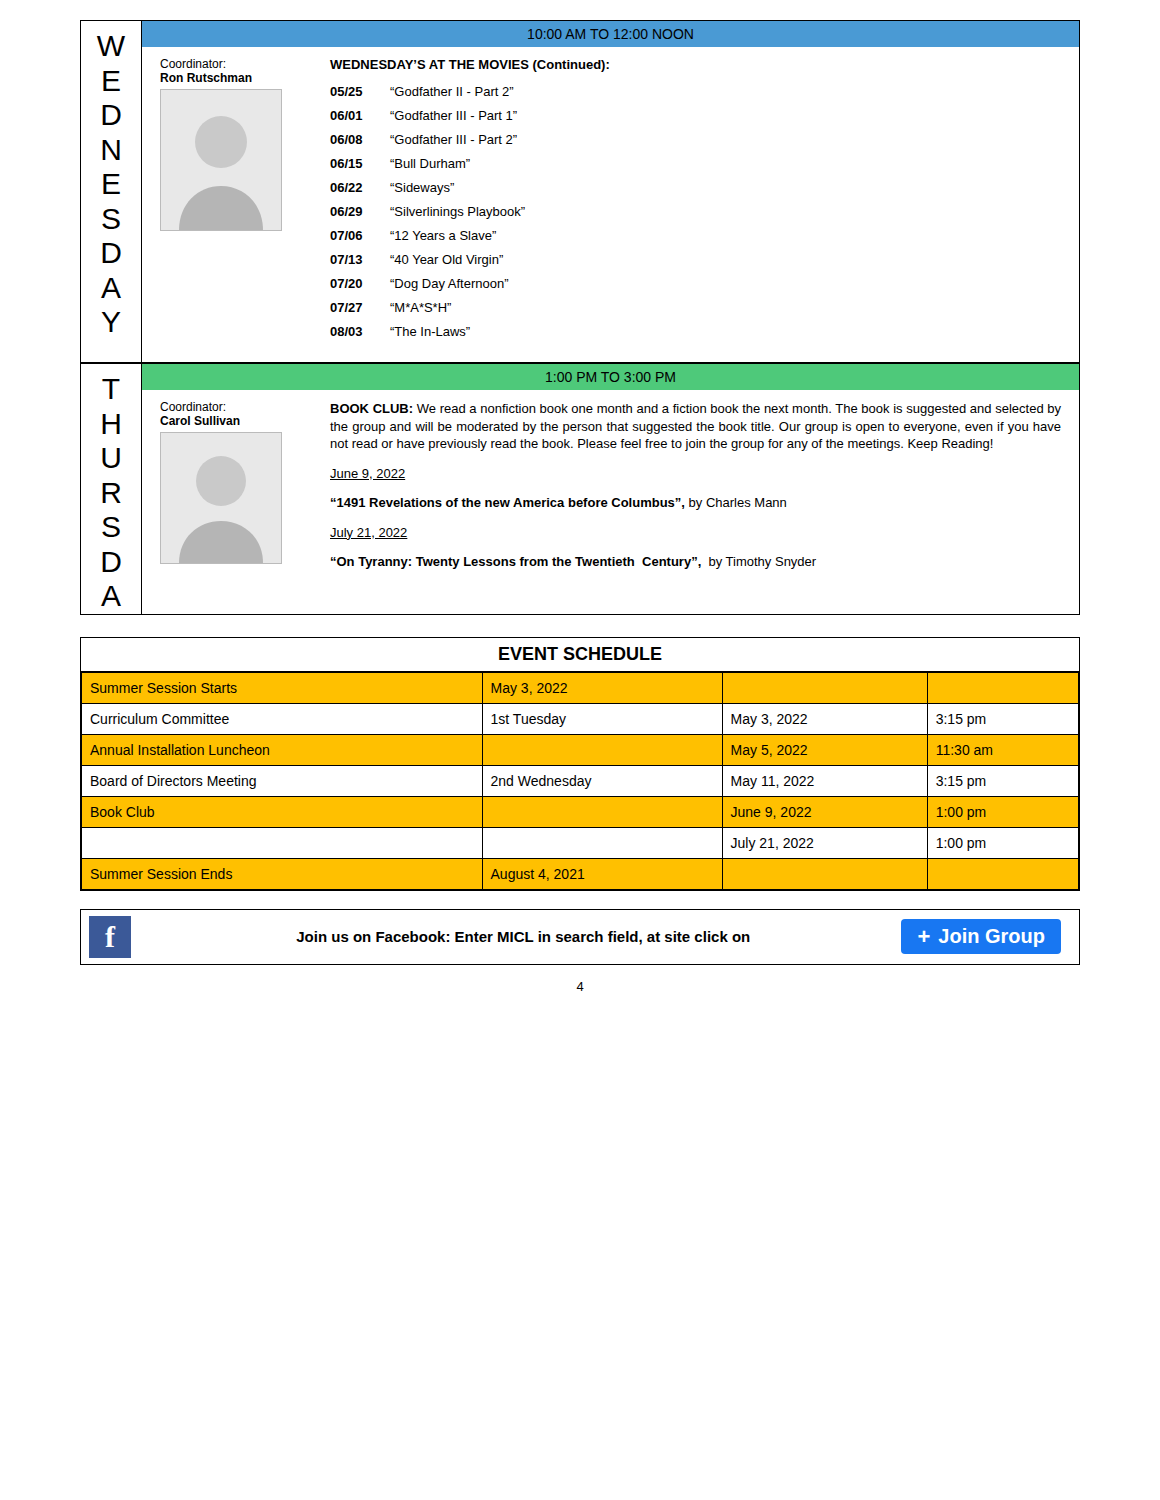WEDNESDAY
10:00 AM TO 12:00 NOON
Coordinator:
Ron Rutschman
WEDNESDAY’S AT THE MOVIES (Continued):
05/25“Godfather II - Part 2”
06/01“Godfather III - Part 1”
06/08“Godfather III - Part 2”
06/15“Bull Durham”
06/22“Sideways”
06/29“Silverlinings Playbook”
07/06“12 Years a Slave”
07/13“40 Year Old Virgin”
07/20“Dog Day Afternoon”
07/27“M*A*S*H”
08/03“The In-Laws”
THURSDA
1:00 PM TO 3:00 PM
Coordinator:
Carol Sullivan
BOOK CLUB: We read a nonfiction book one month and a fiction book the next month. The book is suggested and selected by the group and will be moderated by the person that suggested the book title. Our group is open to everyone, even if you have not read or have previously read the book. Please feel free to join the group for any of the meetings. Keep Reading!
June 9, 2022
“1491 Revelations of the new America before Columbus”, by Charles Mann
July 21, 2022
“On Tyranny: Twenty Lessons from the Twentieth Century”, by Timothy Snyder
EVENT SCHEDULE
| Summer Session Starts | May 3, 2022 | | |
| Curriculum Committee | 1st Tuesday | May 3, 2022 | 3:15 pm |
| Annual Installation Luncheon | | May 5, 2022 | 11:30 am |
| Board of Directors Meeting | 2nd Wednesday | May 11, 2022 | 3:15 pm |
| Book Club | | June 9, 2022 | 1:00 pm |
| | | July 21, 2022 | 1:00 pm |
| Summer Session Ends | August 4, 2021 | | |
f
Join us on Facebook: Enter MICL in search field, at site click on
+ Join Group
4